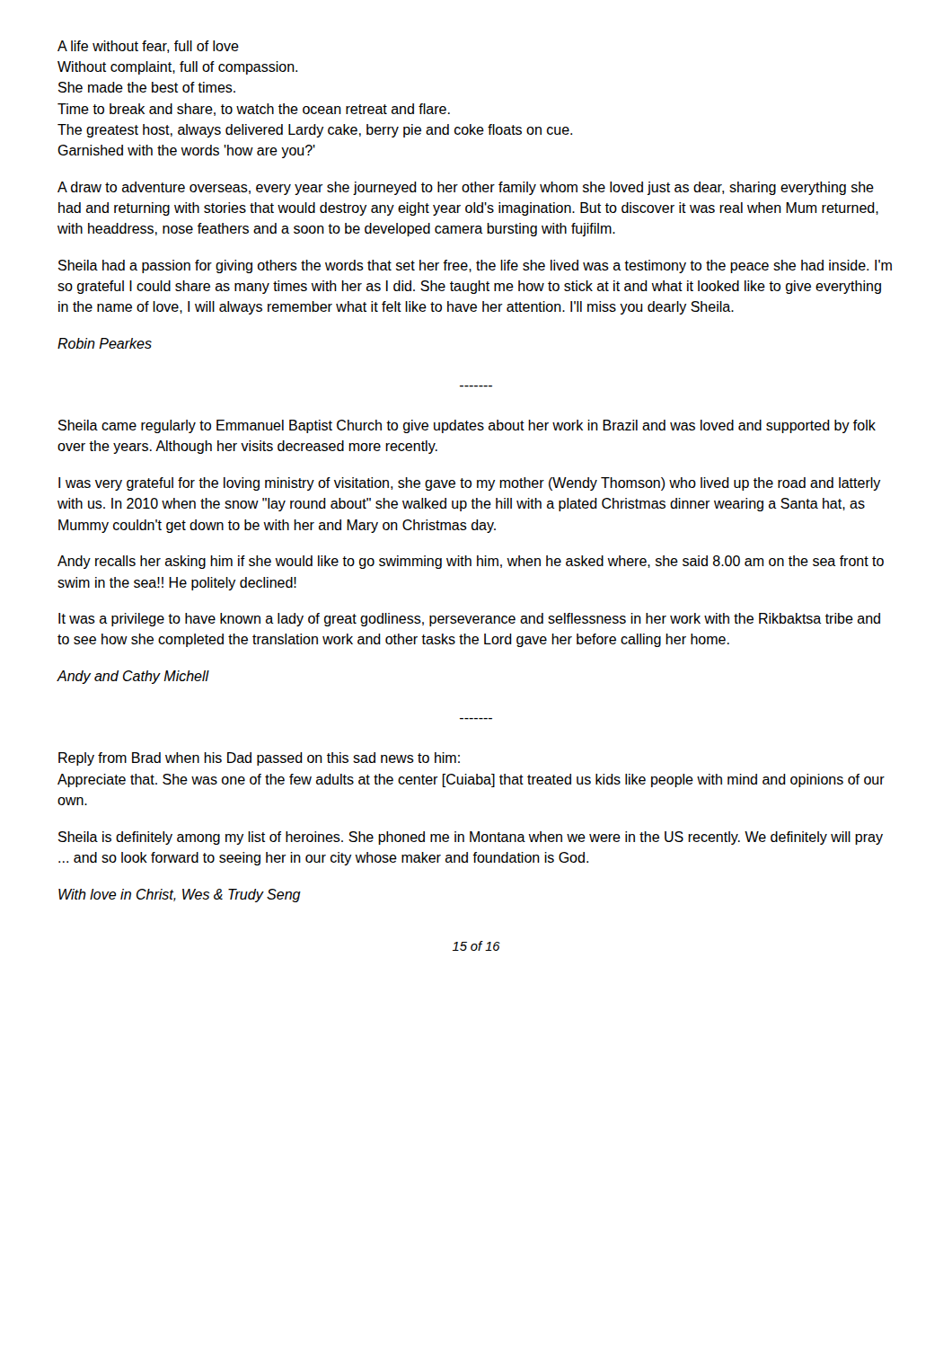A life without fear, full of love
Without complaint, full of compassion.
She made the best of times.
Time to break and share, to watch the ocean retreat and flare.
The greatest host, always delivered Lardy cake, berry pie and coke floats on cue.
Garnished with the words 'how are you?'
A draw to adventure overseas, every year she journeyed to her other family whom she loved just as dear, sharing everything she had and returning with stories that would destroy any eight year old's imagination. But to discover it was real when Mum returned, with headdress, nose feathers and a soon to be developed camera bursting with fujifilm.
Sheila had a passion for giving others the words that set her free, the life she lived was a testimony to the peace she had inside. I'm so grateful I could share as many times with her as I did. She taught me how to stick at it and what it looked like to give everything in the name of love, I will always remember what it felt like to have her attention. I'll miss you dearly Sheila.
Robin Pearkes
-------
Sheila came regularly to Emmanuel Baptist Church to give updates about her work in Brazil and was loved and supported by folk over the years. Although her visits decreased more recently.
I was very grateful for the loving ministry of visitation, she gave to my mother (Wendy Thomson) who lived up the road and latterly with us. In 2010 when the snow "lay round about" she walked up the hill with a plated Christmas dinner wearing a Santa hat, as Mummy couldn't get down to be with her and Mary on Christmas day.
Andy recalls her asking him if she would like to go swimming with him, when he asked where, she said 8.00 am on the sea front to swim in the sea!! He politely declined!
It was a privilege to have known a lady of great godliness, perseverance and selflessness in her work with the Rikbaktsa tribe and to see how she completed the translation work and other tasks the Lord gave her before calling her home.
Andy and Cathy Michell
-------
Reply from Brad when his Dad passed on this sad news to him:
Appreciate that. She was one of the few adults at the center [Cuiaba] that treated us kids like people with mind and opinions of our own.
Sheila is definitely among my list of heroines. She phoned me in Montana when we were in the US recently. We definitely will pray ... and so look forward to seeing her in our city whose maker and foundation is God.
With love in Christ, Wes & Trudy Seng
15 of 16